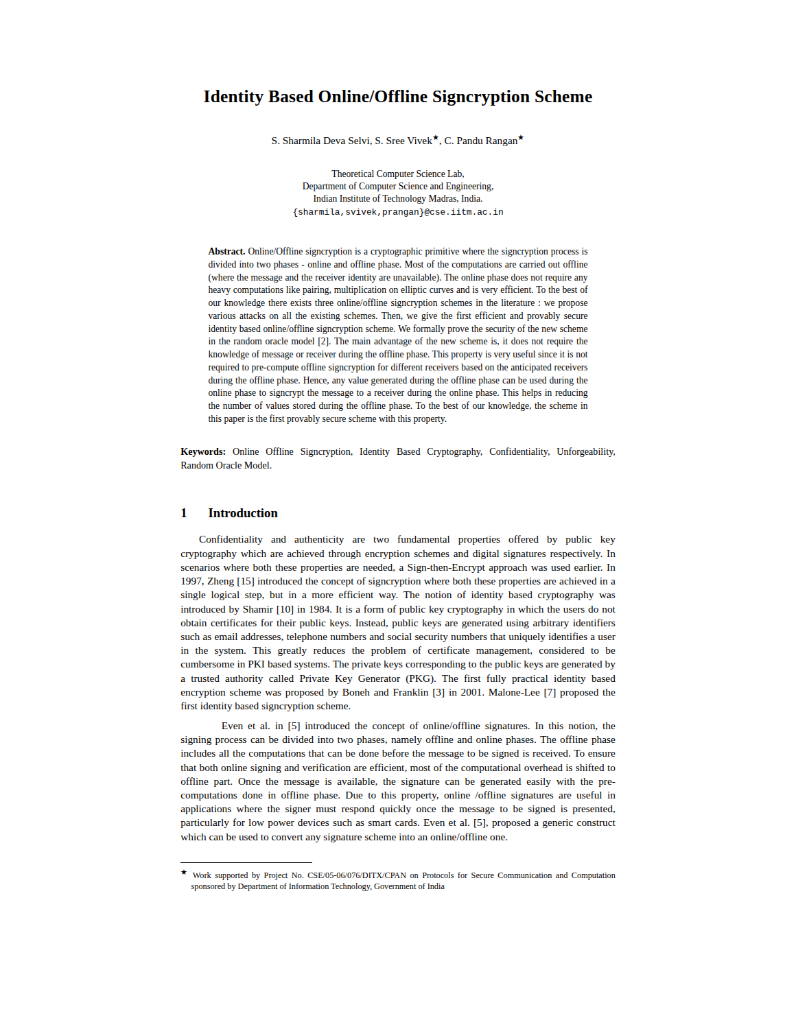Identity Based Online/Offline Signcryption Scheme
S. Sharmila Deva Selvi, S. Sree Vivek★, C. Pandu Rangan★
Theoretical Computer Science Lab,
Department of Computer Science and Engineering,
Indian Institute of Technology Madras, India.
{sharmila,svivek,prangan}@cse.iitm.ac.in
Abstract. Online/Offline signcryption is a cryptographic primitive where the signcryption process is divided into two phases - online and offline phase. Most of the computations are carried out offline (where the message and the receiver identity are unavailable). The online phase does not require any heavy computations like pairing, multiplication on elliptic curves and is very efficient. To the best of our knowledge there exists three online/offline signcryption schemes in the literature : we propose various attacks on all the existing schemes. Then, we give the first efficient and provably secure identity based online/offline signcryption scheme. We formally prove the security of the new scheme in the random oracle model [2]. The main advantage of the new scheme is, it does not require the knowledge of message or receiver during the offline phase. This property is very useful since it is not required to pre-compute offline signcryption for different receivers based on the anticipated receivers during the offline phase. Hence, any value generated during the offline phase can be used during the online phase to signcrypt the message to a receiver during the online phase. This helps in reducing the number of values stored during the offline phase. To the best of our knowledge, the scheme in this paper is the first provably secure scheme with this property.
Keywords: Online Offline Signcryption, Identity Based Cryptography, Confidentiality, Unforgeability, Random Oracle Model.
1 Introduction
Confidentiality and authenticity are two fundamental properties offered by public key cryptography which are achieved through encryption schemes and digital signatures respectively. In scenarios where both these properties are needed, a Sign-then-Encrypt approach was used earlier. In 1997, Zheng [15] introduced the concept of signcryption where both these properties are achieved in a single logical step, but in a more efficient way. The notion of identity based cryptography was introduced by Shamir [10] in 1984. It is a form of public key cryptography in which the users do not obtain certificates for their public keys. Instead, public keys are generated using arbitrary identifiers such as email addresses, telephone numbers and social security numbers that uniquely identifies a user in the system. This greatly reduces the problem of certificate management, considered to be cumbersome in PKI based systems. The private keys corresponding to the public keys are generated by a trusted authority called Private Key Generator (PKG). The first fully practical identity based encryption scheme was proposed by Boneh and Franklin [3] in 2001. Malone-Lee [7] proposed the first identity based signcryption scheme.
Even et al. in [5] introduced the concept of online/offline signatures. In this notion, the signing process can be divided into two phases, namely offline and online phases. The offline phase includes all the computations that can be done before the message to be signed is received. To ensure that both online signing and verification are efficient, most of the computational overhead is shifted to offline part. Once the message is available, the signature can be generated easily with the pre-computations done in offline phase. Due to this property, online /offline signatures are useful in applications where the signer must respond quickly once the message to be signed is presented, particularly for low power devices such as smart cards. Even et al. [5], proposed a generic construct which can be used to convert any signature scheme into an online/offline one.
★ Work supported by Project No. CSE/05-06/076/DITX/CPAN on Protocols for Secure Communication and Computation sponsored by Department of Information Technology, Government of India